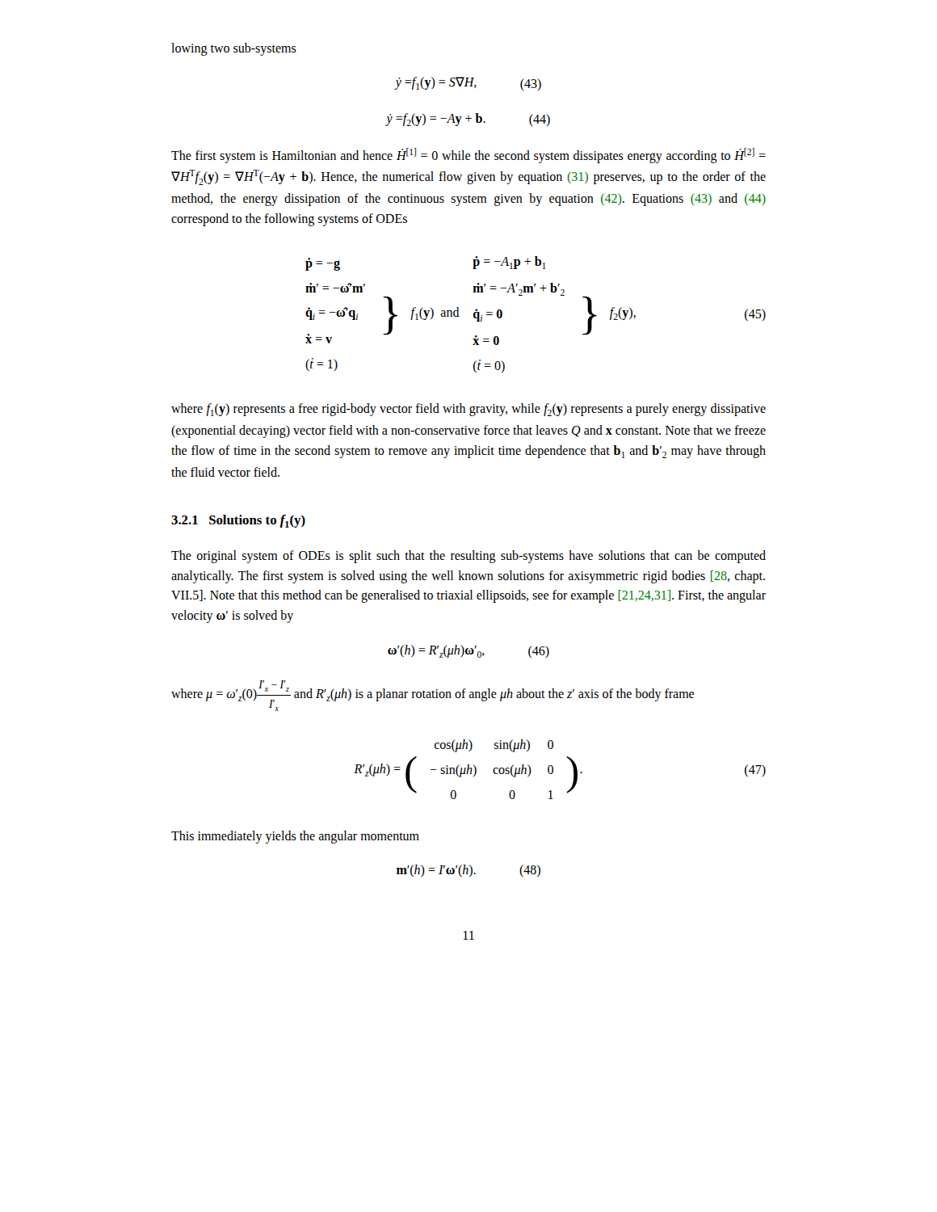lowing two sub-systems
ẏ =f1(y) = S∇H,
(43)
ẏ =f2(y) = −Ay + b.
(44)
The first system is Hamiltonian and hence Ḣ[1] = 0 while the second system dissipates energy according to Ḣ[2] = ∇HTf2(y) = ∇HT(−Ay + b). Hence, the numerical flow given by equation (31) preserves, up to the order of the method, the energy dissipation of the continuous system given by equation (42). Equations (43) and (44) correspond to the following systems of ODEs
| / ṗ = − g / / ṁ ′ = − ω̂ ′ m ′ / / q̇ i = − ω̂ ′ q i / / ẋ = v / / ( ṫ = 1) / | } | f 1 ( y ) and | / ṗ = − A 1 p + b 1 / / ṁ ′ = − A ′ 2 m ′ + b ′ 2 / / q̇ i = 0 / / ẋ = 0 / / ( ṫ = 0) / | } | f 2 ( y ), |
(45)
where f1(y) represents a free rigid-body vector field with gravity, while f2(y) represents a purely energy dissipative (exponential decaying) vector field with a non-conservative force that leaves Q and x constant. Note that we freeze the flow of time in the second system to remove any implicit time dependence that b1 and b′2 may have through the fluid vector field.
3.2.1 Solutions to f1(y)
The original system of ODEs is split such that the resulting sub-systems have solutions that can be computed analytically. The first system is solved using the well known solutions for axisymmetric rigid bodies [28, chapt. VII.5]. Note that this method can be generalised to triaxial ellipsoids, see for example [21,24,31]. First, the angular velocity ω′ is solved by
ω′(h) = R′z(μh)ω′0,
(46)
where μ = ω′z(0)I′x − I′z I′x and R′z(μh) is a planar rotation of angle μh about the z′ axis of the body frame
R′z(μh) = (
| cos( μh ) | sin( μh ) | 0 |
| − sin( μh ) | cos( μh ) | 0 |
| 0 | 0 | 1 |
).
(47)
This immediately yields the angular momentum
m′(h) = I′ω′(h).
(48)
11